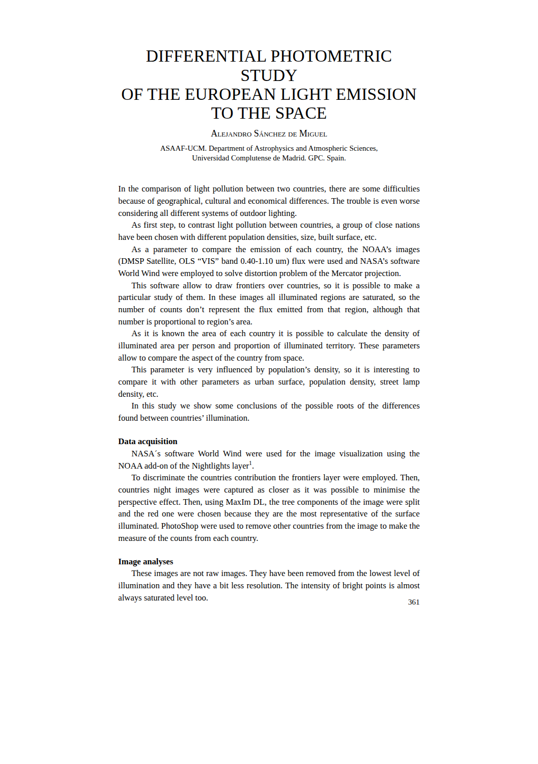DIFFERENTIAL PHOTOMETRIC STUDY
OF THE EUROPEAN LIGHT EMISSION
TO THE SPACE
Alejandro Sánchez de Miguel
ASAAF-UCM. Department of Astrophysics and Atmospheric Sciences,
Universidad Complutense de Madrid. GPC. Spain.
In the comparison of light pollution between two countries, there are some difficulties because of geographical, cultural and economical differences. The trouble is even worse considering all different systems of outdoor lighting.
As first step, to contrast light pollution between countries, a group of close nations have been chosen with different population densities, size, built surface, etc.
As a parameter to compare the emission of each country, the NOAA’s images (DMSP Satellite, OLS “VIS” band 0.40-1.10 um) flux were used and NASA’s software World Wind were employed to solve distortion problem of the Mercator projection.
This software allow to draw frontiers over countries, so it is possible to make a particular study of them. In these images all illuminated regions are saturated, so the number of counts don’t represent the flux emitted from that region, although that number is proportional to region’s area.
As it is known the area of each country it is possible to calculate the density of illuminated area per person and proportion of illuminated territory. These parameters allow to compare the aspect of the country from space.
This parameter is very influenced by population’s density, so it is interesting to compare it with other parameters as urban surface, population density, street lamp density, etc.
In this study we show some conclusions of the possible roots of the differences found between countries’ illumination.
Data acquisition
NASA´s software World Wind were used for the image visualization using the NOAA add-on of the Nightlights layer1.
To discriminate the countries contribution the frontiers layer were employed. Then, countries night images were captured as closer as it was possible to minimise the perspective effect. Then, using MaxIm DL, the tree components of the image were split and the red one were chosen because they are the most representative of the surface illuminated. PhotoShop were used to remove other countries from the image to make the measure of the counts from each country.
Image analyses
These images are not raw images. They have been removed from the lowest level of illumination and they have a bit less resolution. The intensity of bright points is almost always saturated level too.
361